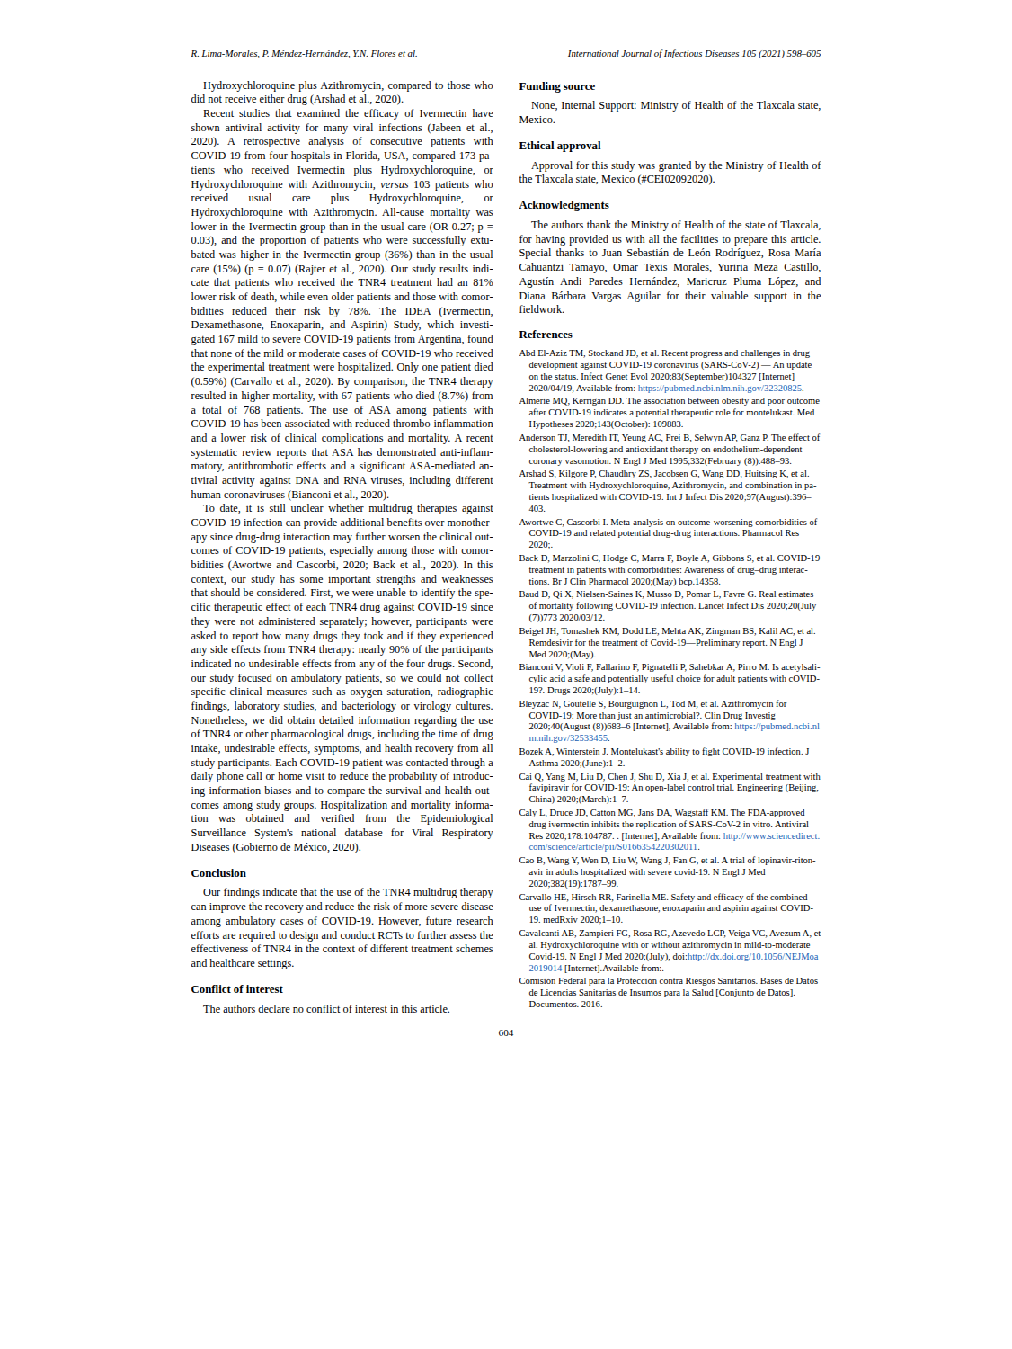R. Lima-Morales, P. Méndez-Hernández, Y.N. Flores et al.
International Journal of Infectious Diseases 105 (2021) 598–605
Hydroxychloroquine plus Azithromycin, compared to those who did not receive either drug (Arshad et al., 2020).
Recent studies that examined the efficacy of Ivermectin have shown antiviral activity for many viral infections (Jabeen et al., 2020). A retrospective analysis of consecutive patients with COVID-19 from four hospitals in Florida, USA, compared 173 patients who received Ivermectin plus Hydroxychloroquine, or Hydroxychloroquine with Azithromycin, versus 103 patients who received usual care plus Hydroxychloroquine, or Hydroxychloroquine with Azithromycin. All-cause mortality was lower in the Ivermectin group than in the usual care (OR 0.27; p = 0.03), and the proportion of patients who were successfully extubated was higher in the Ivermectin group (36%) than in the usual care (15%) (p = 0.07) (Rajter et al., 2020). Our study results indicate that patients who received the TNR4 treatment had an 81% lower risk of death, while even older patients and those with comorbidities reduced their risk by 78%. The IDEA (Ivermectin, Dexamethasone, Enoxaparin, and Aspirin) Study, which investigated 167 mild to severe COVID-19 patients from Argentina, found that none of the mild or moderate cases of COVID-19 who received the experimental treatment were hospitalized. Only one patient died (0.59%) (Carvallo et al., 2020). By comparison, the TNR4 therapy resulted in higher mortality, with 67 patients who died (8.7%) from a total of 768 patients. The use of ASA among patients with COVID-19 has been associated with reduced thrombo-inflammation and a lower risk of clinical complications and mortality. A recent systematic review reports that ASA has demonstrated anti-inflammatory, antithrombotic effects and a significant ASA-mediated antiviral activity against DNA and RNA viruses, including different human coronaviruses (Bianconi et al., 2020).
To date, it is still unclear whether multidrug therapies against COVID-19 infection can provide additional benefits over monotherapy since drug-drug interaction may further worsen the clinical outcomes of COVID-19 patients, especially among those with comorbidities (Awortwe and Cascorbi, 2020; Back et al., 2020). In this context, our study has some important strengths and weaknesses that should be considered. First, we were unable to identify the specific therapeutic effect of each TNR4 drug against COVID-19 since they were not administered separately; however, participants were asked to report how many drugs they took and if they experienced any side effects from TNR4 therapy: nearly 90% of the participants indicated no undesirable effects from any of the four drugs. Second, our study focused on ambulatory patients, so we could not collect specific clinical measures such as oxygen saturation, radiographic findings, laboratory studies, and bacteriology or virology cultures. Nonetheless, we did obtain detailed information regarding the use of TNR4 or other pharmacological drugs, including the time of drug intake, undesirable effects, symptoms, and health recovery from all study participants. Each COVID-19 patient was contacted through a daily phone call or home visit to reduce the probability of introducing information biases and to compare the survival and health outcomes among study groups. Hospitalization and mortality information was obtained and verified from the Epidemiological Surveillance System's national database for Viral Respiratory Diseases (Gobierno de México, 2020).
Conclusion
Our findings indicate that the use of the TNR4 multidrug therapy can improve the recovery and reduce the risk of more severe disease among ambulatory cases of COVID-19. However, future research efforts are required to design and conduct RCTs to further assess the effectiveness of TNR4 in the context of different treatment schemes and healthcare settings.
Conflict of interest
The authors declare no conflict of interest in this article.
Funding source
None, Internal Support: Ministry of Health of the Tlaxcala state, Mexico.
Ethical approval
Approval for this study was granted by the Ministry of Health of the Tlaxcala state, Mexico (#CEI02092020).
Acknowledgments
The authors thank the Ministry of Health of the state of Tlaxcala, for having provided us with all the facilities to prepare this article. Special thanks to Juan Sebastián de León Rodríguez, Rosa María Cahuantzi Tamayo, Omar Texis Morales, Yuriria Meza Castillo, Agustín Andi Paredes Hernández, Maricruz Pluma López, and Diana Bárbara Vargas Aguilar for their valuable support in the fieldwork.
References
Abd El-Aziz TM, Stockand JD, et al. Recent progress and challenges in drug development against COVID-19 coronavirus (SARS-CoV-2) — An update on the status. Infect Genet Evol 2020;83(September)104327 [Internet] 2020/04/19, Available from: https://pubmed.ncbi.nlm.nih.gov/32320825.
Almerie MQ, Kerrigan DD. The association between obesity and poor outcome after COVID-19 indicates a potential therapeutic role for montelukast. Med Hypotheses 2020;143(October): 109883.
Anderson TJ, Meredith IT, Yeung AC, Frei B, Selwyn AP, Ganz P. The effect of cholesterol-lowering and antioxidant therapy on endothelium-dependent coronary vasomotion. N Engl J Med 1995;332(February (8)):488–93.
Arshad S, Kilgore P, Chaudhry ZS, Jacobsen G, Wang DD, Huitsing K, et al. Treatment with Hydroxychloroquine, Azithromycin, and combination in patients hospitalized with COVID-19. Int J Infect Dis 2020;97(August):396–403.
Awortwe C, Cascorbi I. Meta-analysis on outcome-worsening comorbidities of COVID-19 and related potential drug-drug interactions. Pharmacol Res 2020;.
Back D, Marzolini C, Hodge C, Marra F, Boyle A, Gibbons S, et al. COVID-19 treatment in patients with comorbidities: Awareness of drug–drug interactions. Br J Clin Pharmacol 2020;(May) bcp.14358.
Baud D, Qi X, Nielsen-Saines K, Musso D, Pomar L, Favre G. Real estimates of mortality following COVID-19 infection. Lancet Infect Dis 2020;20(July (7))773 2020/03/12.
Beigel JH, Tomashek KM, Dodd LE, Mehta AK, Zingman BS, Kalil AC, et al. Remdesivir for the treatment of Covid-19—Preliminary report. N Engl J Med 2020;(May).
Bianconi V, Violi F, Fallarino F, Pignatelli P, Sahebkar A, Pirro M. Is acetylsalicylic acid a safe and potentially useful choice for adult patients with cOVID-19?. Drugs 2020;(July):1–14.
Bleyzac N, Goutelle S, Bourguignon L, Tod M, et al. Azithromycin for COVID-19: More than just an antimicrobial?. Clin Drug Investig 2020;40(August (8))683–6 [Internet], Available from: https://pubmed.ncbi.nlm.nih.gov/32533455.
Bozek A, Winterstein J. Montelukast's ability to fight COVID-19 infection. J Asthma 2020;(June):1–2.
Cai Q, Yang M, Liu D, Chen J, Shu D, Xia J, et al. Experimental treatment with favipiravir for COVID-19: An open-label control trial. Engineering (Beijing, China) 2020;(March):1–7.
Caly L, Druce JD, Catton MG, Jans DA, Wagstaff KM. The FDA-approved drug ivermectin inhibits the replication of SARS-CoV-2 in vitro. Antiviral Res 2020;178:104787. . [Internet], Available from: http://www.sciencedirect.com/science/article/pii/S0166354220302011.
Cao B, Wang Y, Wen D, Liu W, Wang J, Fan G, et al. A trial of lopinavir-ritonavir in adults hospitalized with severe covid-19. N Engl J Med 2020;382(19):1787–99.
Carvallo HE, Hirsch RR, Farinella ME. Safety and efficacy of the combined use of Ivermectin, dexamethasone, enoxaparin and aspirin against COVID-19. medRxiv 2020;1–10.
Cavalcanti AB, Zampieri FG, Rosa RG, Azevedo LCP, Veiga VC, Avezum A, et al. Hydroxychloroquine with or without azithromycin in mild-to-moderate Covid-19. N Engl J Med 2020;(July), doi:http://dx.doi.org/10.1056/NEJMoa2019014 [Internet].Available from:.
Comisión Federal para la Protección contra Riesgos Sanitarios. Bases de Datos de Licencias Sanitarias de Insumos para la Salud [Conjunto de Datos]. Documentos. 2016.
604